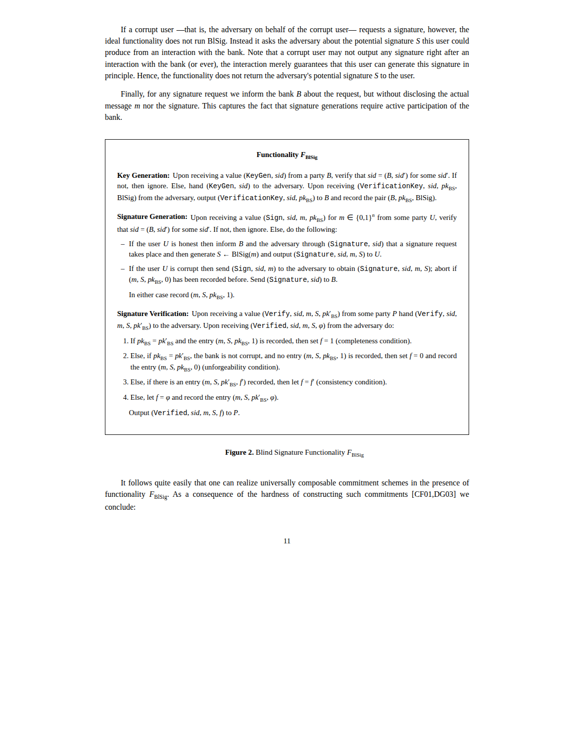If a corrupt user —that is, the adversary on behalf of the corrupt user— requests a signature, however, the ideal functionality does not run BlSig. Instead it asks the adversary about the potential signature S this user could produce from an interaction with the bank. Note that a corrupt user may not output any signature right after an interaction with the bank (or ever), the interaction merely guarantees that this user can generate this signature in principle. Hence, the functionality does not return the adversary's potential signature S to the user.
Finally, for any signature request we inform the bank B about the request, but without disclosing the actual message m nor the signature. This captures the fact that signature generations require active participation of the bank.
Functionality FBlSig
Key Generation:
Upon receiving a value (KeyGen, sid) from a party B, verify that sid = (B, sid′) for some sid′. If not, then ignore. Else, hand (KeyGen, sid) to the adversary. Upon receiving (VerificationKey, sid, pkBS, BlSig) from the adversary, output (VerificationKey, sid, pkBS) to B and record the pair (B, pkBS, BlSig).
Signature Generation:
Upon receiving a value (Sign, sid, m, pkBS) for m ∈ {0,1}n from some party U, verify that sid = (B, sid′) for some sid′. If not, then ignore. Else, do the following:
If the user U is honest then inform B and the adversary through (Signature, sid) that a signature request takes place and then generate S ← BlSig(m) and output (Signature, sid, m, S) to U.
If the user U is corrupt then send (Sign, sid, m) to the adversary to obtain (Signature, sid, m, S); abort if (m, S, pkBS, 0) has been recorded before. Send (Signature, sid) to B.
In either case record (m, S, pkBS, 1).
Signature Verification:
Upon receiving a value (Verify, sid, m, S, pk′BS) from some party P hand (Verify, sid, m, S, pk′BS) to the adversary. Upon receiving (Verified, sid, m, S, φ) from the adversary do:
If pkBS = pk′BS and the entry (m, S, pkBS, 1) is recorded, then set f = 1 (completeness condition).
Else, if pkBS = pk′BS, the bank is not corrupt, and no entry (m, S, pkBS, 1) is recorded, then set f = 0 and record the entry (m, S, pkBS, 0) (unforgeability condition).
Else, if there is an entry (m, S, pk′BS, f′) recorded, then let f = f′ (consistency condition).
Else, let f = φ and record the entry (m, S, pk′BS, φ).
Output (Verified, sid, m, S, f) to P.
Figure 2. Blind Signature Functionality FBlSig
It follows quite easily that one can realize universally composable commitment schemes in the presence of functionality FBlSig. As a consequence of the hardness of constructing such commitments [CF01,DG03] we conclude:
11